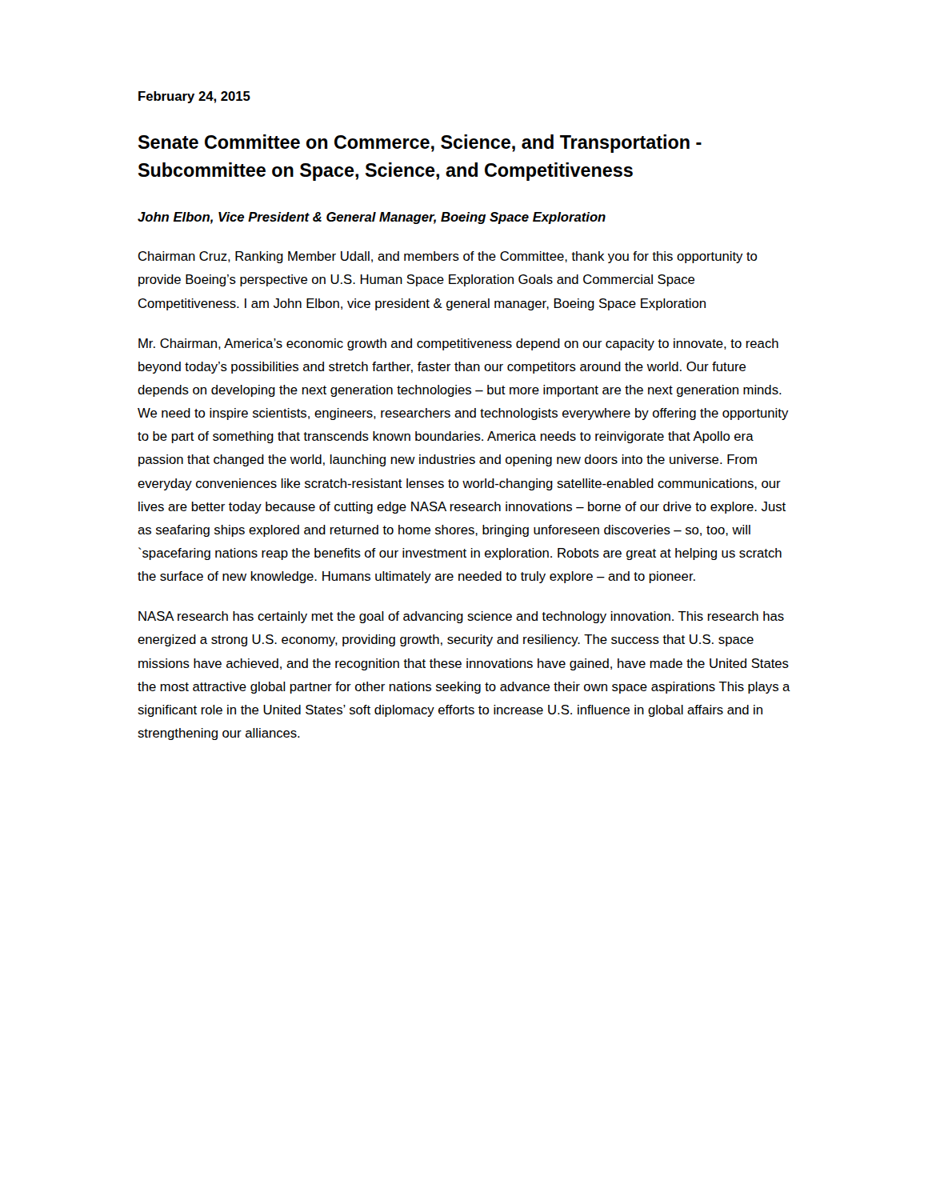February 24, 2015
Senate Committee on Commerce, Science, and Transportation - Subcommittee on Space, Science, and Competitiveness
John Elbon, Vice President & General Manager, Boeing Space Exploration
Chairman Cruz, Ranking Member Udall, and members of the Committee, thank you for this opportunity to provide Boeing’s perspective on U.S. Human Space Exploration Goals and Commercial Space Competitiveness. I am John Elbon, vice president & general manager, Boeing Space Exploration
Mr. Chairman, America’s economic growth and competitiveness depend on our capacity to innovate, to reach beyond today’s possibilities and stretch farther, faster than our competitors around the world. Our future depends on developing the next generation technologies – but more important are the next generation minds. We need to inspire scientists, engineers, researchers and technologists everywhere by offering the opportunity to be part of something that transcends known boundaries. America needs to reinvigorate that Apollo era passion that changed the world, launching new industries and opening new doors into the universe. From everyday conveniences like scratch-resistant lenses to world-changing satellite-enabled communications, our lives are better today because of cutting edge NASA research innovations – borne of our drive to explore. Just as seafaring ships explored and returned to home shores, bringing unforeseen discoveries – so, too, will `spacefaring nations reap the benefits of our investment in exploration. Robots are great at helping us scratch the surface of new knowledge. Humans ultimately are needed to truly explore – and to pioneer.
NASA research has certainly met the goal of advancing science and technology innovation. This research has energized a strong U.S. economy, providing growth, security and resiliency. The success that U.S. space missions have achieved, and the recognition that these innovations have gained, have made the United States the most attractive global partner for other nations seeking to advance their own space aspirations This plays a significant role in the United States’ soft diplomacy efforts to increase U.S. influence in global affairs and in strengthening our alliances.